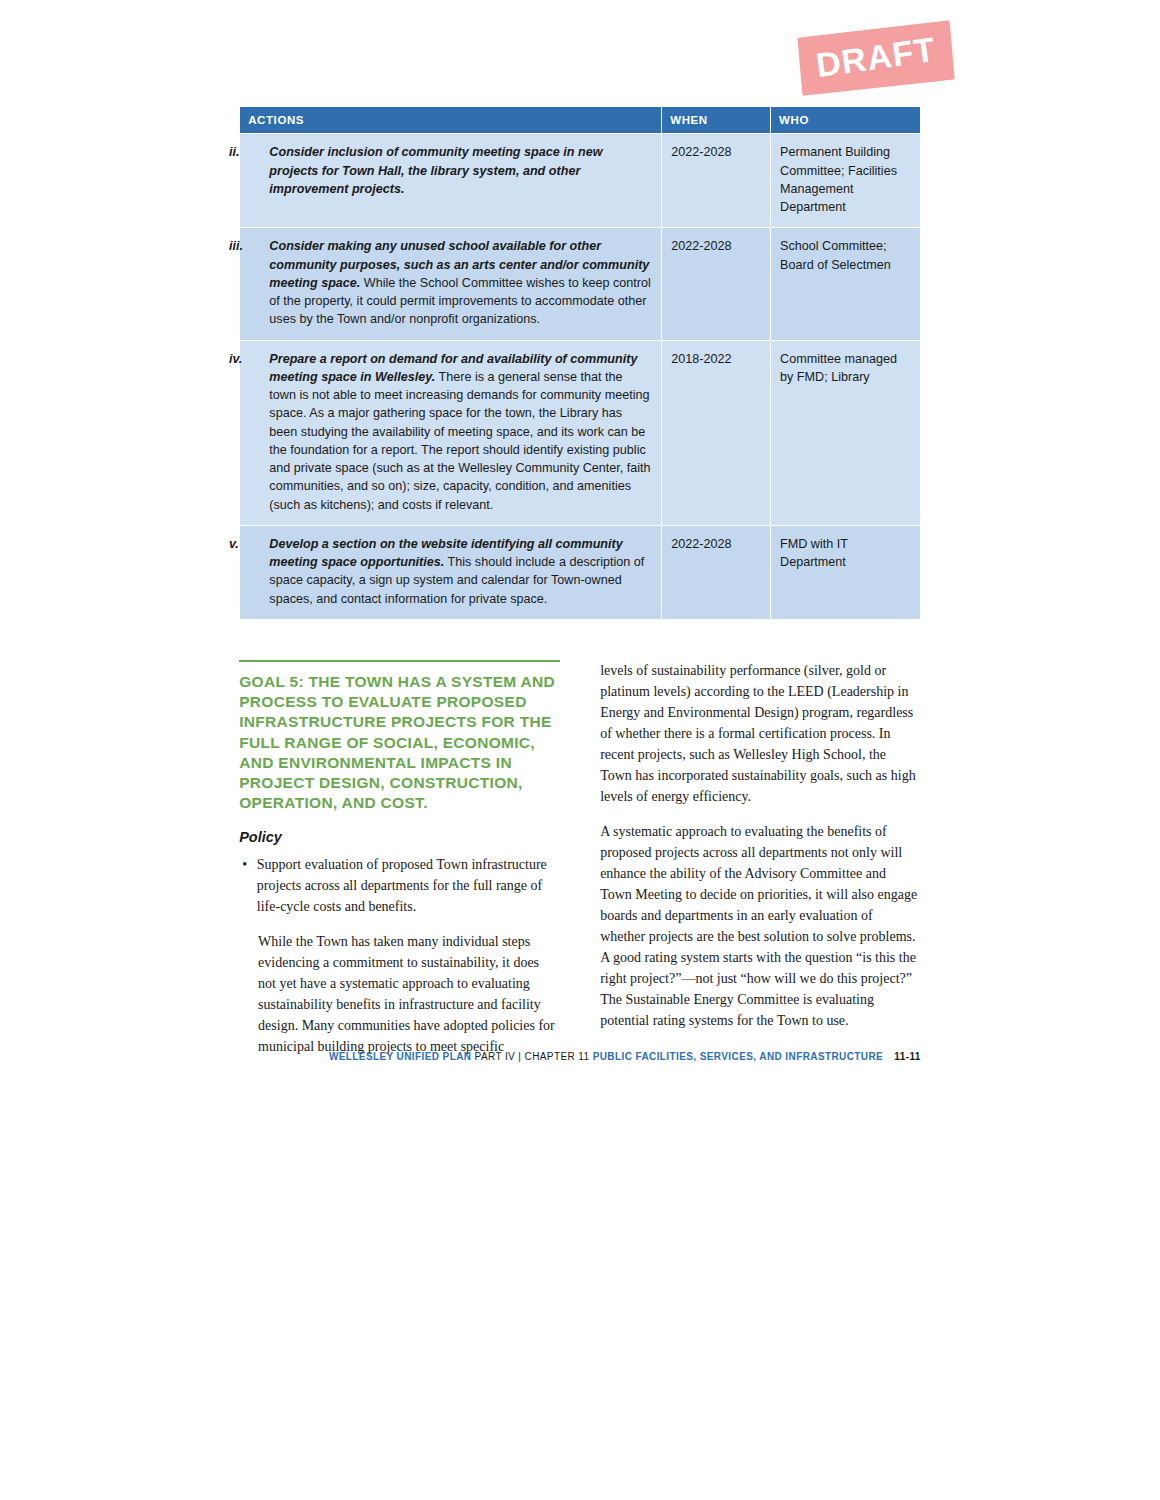DRAFT
| ACTIONS | WHEN | WHO |
| --- | --- | --- |
| ii. Consider inclusion of community meeting space in new projects for Town Hall, the library system, and other improvement projects. | 2022-2028 | Permanent Building Committee; Facilities Management Department |
| iii. Consider making any unused school available for other community purposes, such as an arts center and/or community meeting space. While the School Committee wishes to keep control of the property, it could permit improvements to accommodate other uses by the Town and/or nonprofit organizations. | 2022-2028 | School Committee; Board of Selectmen |
| iv. Prepare a report on demand for and availability of community meeting space in Wellesley. There is a general sense that the town is not able to meet increasing demands for community meeting space. As a major gathering space for the town, the Library has been studying the availability of meeting space, and its work can be the foundation for a report. The report should identify existing public and private space (such as at the Wellesley Community Center, faith communities, and so on); size, capacity, condition, and amenities (such as kitchens); and costs if relevant. | 2018-2022 | Committee managed by FMD; Library |
| v. Develop a section on the website identifying all community meeting space opportunities. This should include a description of space capacity, a sign up system and calendar for Town-owned spaces, and contact information for private space. | 2022-2028 | FMD with IT Department |
Goal 5: The Town has a system and process to evaluate proposed infrastructure projects for the full range of social, economic, and environmental impacts in project design, construction, operation, and cost.
Policy
Support evaluation of proposed Town infrastructure projects across all departments for the full range of life-cycle costs and benefits.
While the Town has taken many individual steps evidencing a commitment to sustainability, it does not yet have a systematic approach to evaluating sustainability benefits in infrastructure and facility design. Many communities have adopted policies for municipal building projects to meet specific
levels of sustainability performance (silver, gold or platinum levels) according to the LEED (Leadership in Energy and Environmental Design) program, regardless of whether there is a formal certification process. In recent projects, such as Wellesley High School, the Town has incorporated sustainability goals, such as high levels of energy efficiency.
A systematic approach to evaluating the benefits of proposed projects across all departments not only will enhance the ability of the Advisory Committee and Town Meeting to decide on priorities, it will also engage boards and departments in an early evaluation of whether projects are the best solution to solve problems. A good rating system starts with the question “is this the right project?”—not just “how will we do this project?” The Sustainable Energy Committee is evaluating potential rating systems for the Town to use.
WELLESLEY UNIFIED PLAN PART IV | CHAPTER 11 PUBLIC FACILITIES, SERVICES, AND INFRASTRUCTURE 11-11